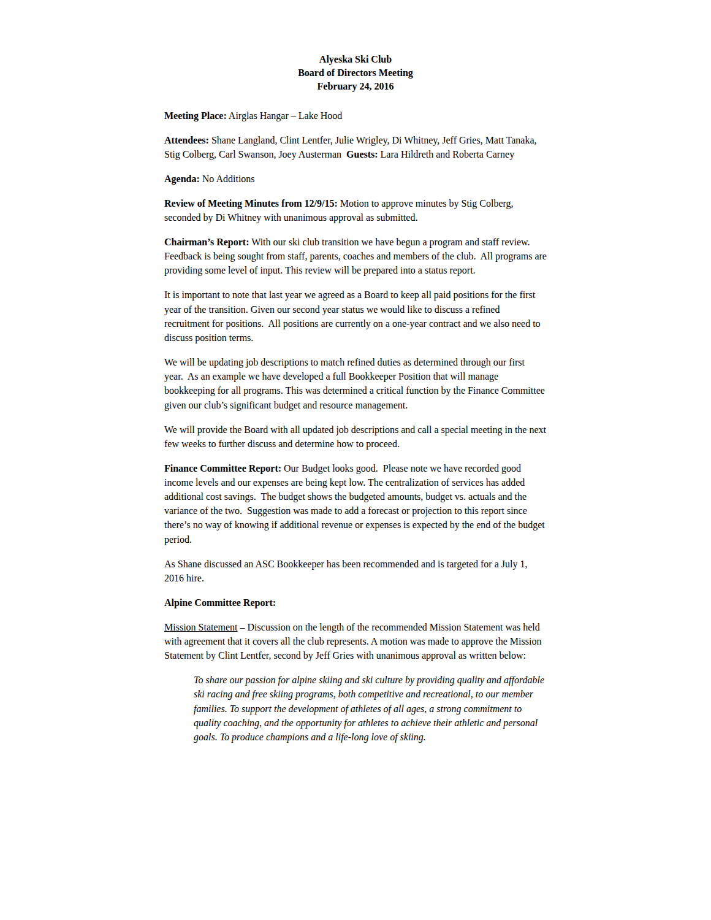Alyeska Ski Club
Board of Directors Meeting
February 24, 2016
Meeting Place: Airglas Hangar – Lake Hood
Attendees: Shane Langland, Clint Lentfer, Julie Wrigley, Di Whitney, Jeff Gries, Matt Tanaka, Stig Colberg, Carl Swanson, Joey Austerman Guests: Lara Hildreth and Roberta Carney
Agenda: No Additions
Review of Meeting Minutes from 12/9/15: Motion to approve minutes by Stig Colberg, seconded by Di Whitney with unanimous approval as submitted.
Chairman’s Report: With our ski club transition we have begun a program and staff review. Feedback is being sought from staff, parents, coaches and members of the club. All programs are providing some level of input. This review will be prepared into a status report.
It is important to note that last year we agreed as a Board to keep all paid positions for the first year of the transition. Given our second year status we would like to discuss a refined recruitment for positions. All positions are currently on a one-year contract and we also need to discuss position terms.
We will be updating job descriptions to match refined duties as determined through our first year. As an example we have developed a full Bookkeeper Position that will manage bookkeeping for all programs. This was determined a critical function by the Finance Committee given our club’s significant budget and resource management.
We will provide the Board with all updated job descriptions and call a special meeting in the next few weeks to further discuss and determine how to proceed.
Finance Committee Report: Our Budget looks good. Please note we have recorded good income levels and our expenses are being kept low. The centralization of services has added additional cost savings. The budget shows the budgeted amounts, budget vs. actuals and the variance of the two. Suggestion was made to add a forecast or projection to this report since there’s no way of knowing if additional revenue or expenses is expected by the end of the budget period.
As Shane discussed an ASC Bookkeeper has been recommended and is targeted for a July 1, 2016 hire.
Alpine Committee Report:
Mission Statement – Discussion on the length of the recommended Mission Statement was held with agreement that it covers all the club represents. A motion was made to approve the Mission Statement by Clint Lentfer, second by Jeff Gries with unanimous approval as written below:
To share our passion for alpine skiing and ski culture by providing quality and affordable ski racing and free skiing programs, both competitive and recreational, to our member families. To support the development of athletes of all ages, a strong commitment to quality coaching, and the opportunity for athletes to achieve their athletic and personal goals. To produce champions and a life-long love of skiing.